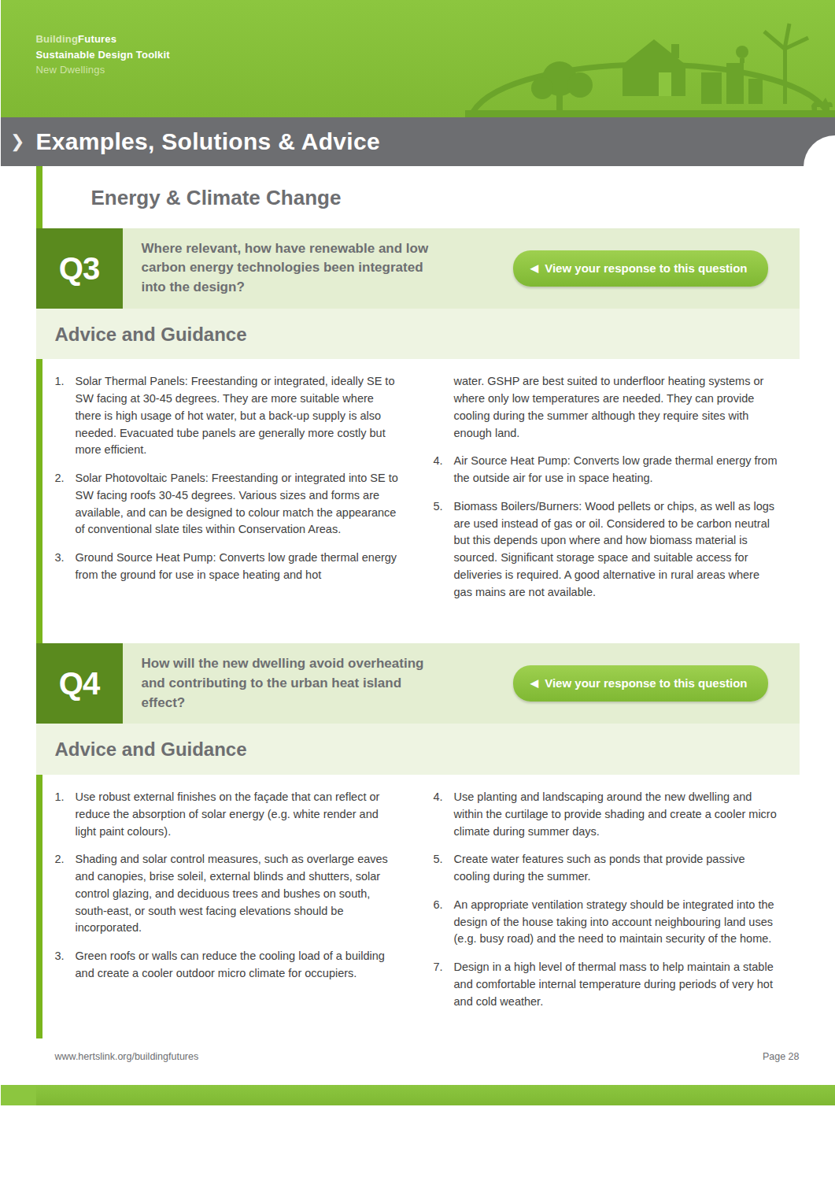Building Futures
Sustainable Design Toolkit
New Dwellings
❯
Examples, Solutions & Advice
Energy & Climate Change
Q3
Where relevant, how have renewable and low carbon energy technologies been integrated into the design?
◀View your response to this question
Advice and Guidance
1. Solar Thermal Panels: Freestanding or integrated, ideally SE to SW facing at 30-45 degrees. They are more suitable where there is high usage of hot water, but a back-up supply is also needed. Evacuated tube panels are generally more costly but more efficient.
2. Solar Photovoltaic Panels: Freestanding or integrated into SE to SW facing roofs 30-45 degrees. Various sizes and forms are available, and can be designed to colour match the appearance of conventional slate tiles within Conservation Areas.
3. Ground Source Heat Pump: Converts low grade thermal energy from the ground for use in space heating and hot
water. GSHP are best suited to underfloor heating systems or where only low temperatures are needed. They can provide cooling during the summer although they require sites with enough land.
4. Air Source Heat Pump: Converts low grade thermal energy from the outside air for use in space heating.
5. Biomass Boilers/Burners: Wood pellets or chips, as well as logs are used instead of gas or oil. Considered to be carbon neutral but this depends upon where and how biomass material is sourced. Significant storage space and suitable access for deliveries is required. A good alternative in rural areas where gas mains are not available.
Q4
How will the new dwelling avoid overheating and contributing to the urban heat island effect?
◀View your response to this question
Advice and Guidance
1. Use robust external finishes on the façade that can reflect or reduce the absorption of solar energy (e.g. white render and light paint colours).
2. Shading and solar control measures, such as overlarge eaves and canopies, brise soleil, external blinds and shutters, solar control glazing, and deciduous trees and bushes on south, south-east, or south west facing elevations should be incorporated.
3. Green roofs or walls can reduce the cooling load of a building and create a cooler outdoor micro climate for occupiers.
4. Use planting and landscaping around the new dwelling and within the curtilage to provide shading and create a cooler micro climate during summer days.
5. Create water features such as ponds that provide passive cooling during the summer.
6. An appropriate ventilation strategy should be integrated into the design of the house taking into account neighbouring land uses (e.g. busy road) and the need to maintain security of the home.
7. Design in a high level of thermal mass to help maintain a stable and comfortable internal temperature during periods of very hot and cold weather.
www.hertslink.org/buildingfutures Page 28